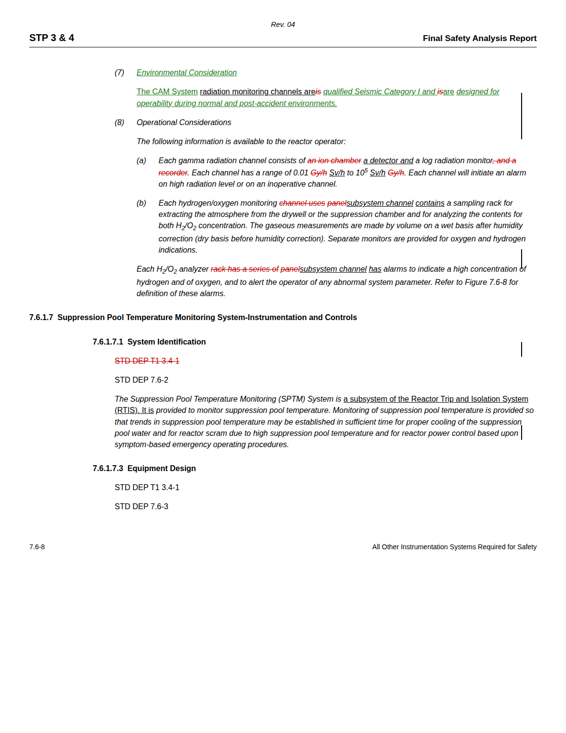Rev. 04
STP 3 & 4
Final Safety Analysis Report
(7) Environmental Consideration
The CAM System radiation monitoring channels are is qualified Seismic Category I and is are designed for operability during normal and post-accident environments.
(8) Operational Considerations
The following information is available to the reactor operator:
(a) Each gamma radiation channel consists of an ion chamber a detector and a log radiation monitor, and a recorder. Each channel has a range of 0.01 Gy/h Sv/h to 105 Sv/h Gy/h. Each channel will initiate an alarm on high radiation level or on an inoperative channel.
(b) Each hydrogen/oxygen monitoring channel uses panel subsystem channel contains a sampling rack for extracting the atmosphere from the drywell or the suppression chamber and for analyzing the contents for both H2/O2 concentration. The gaseous measurements are made by volume on a wet basis after humidity correction (dry basis before humidity correction). Separate monitors are provided for oxygen and hydrogen indications.
Each H2/O2 analyzer rack has a series of panel subsystem channel has alarms to indicate a high concentration of hydrogen and of oxygen, and to alert the operator of any abnormal system parameter. Refer to Figure 7.6-8 for definition of these alarms.
7.6.1.7 Suppression Pool Temperature Monitoring System-Instrumentation and Controls
7.6.1.7.1 System Identification
STD DEP T1 3.4-1
STD DEP 7.6-2
The Suppression Pool Temperature Monitoring (SPTM) System is a subsystem of the Reactor Trip and Isolation System (RTIS). It is provided to monitor suppression pool temperature. Monitoring of suppression pool temperature is provided so that trends in suppression pool temperature may be established in sufficient time for proper cooling of the suppression pool water and for reactor scram due to high suppression pool temperature and for reactor power control based upon symptom-based emergency operating procedures.
7.6.1.7.3 Equipment Design
STD DEP T1 3.4-1
STD DEP 7.6-3
7.6-8
All Other Instrumentation Systems Required for Safety